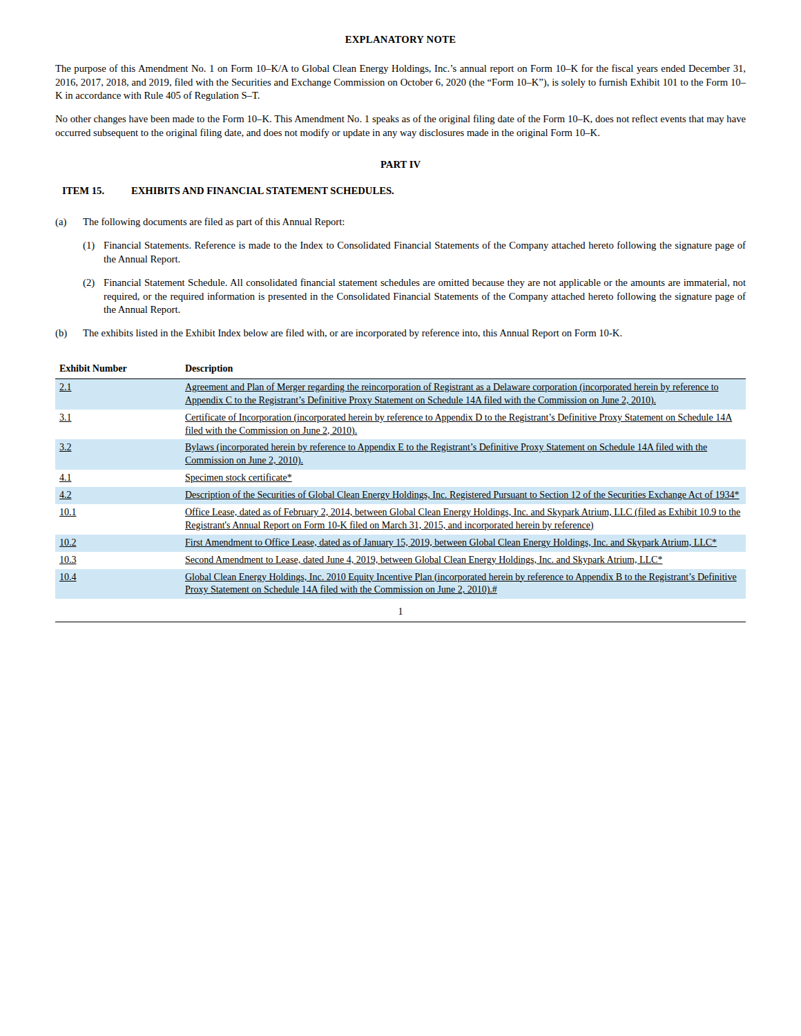EXPLANATORY NOTE
The purpose of this Amendment No. 1 on Form 10–K/A to Global Clean Energy Holdings, Inc.’s annual report on Form 10–K for the fiscal years ended December 31, 2016, 2017, 2018, and 2019, filed with the Securities and Exchange Commission on October 6, 2020 (the “Form 10–K”), is solely to furnish Exhibit 101 to the Form 10–K in accordance with Rule 405 of Regulation S–T.
No other changes have been made to the Form 10–K. This Amendment No. 1 speaks as of the original filing date of the Form 10–K, does not reflect events that may have occurred subsequent to the original filing date, and does not modify or update in any way disclosures made in the original Form 10–K.
PART IV
ITEM 15.
EXHIBITS AND FINANCIAL STATEMENT SCHEDULES.
(a)
The following documents are filed as part of this Annual Report:
(1)
Financial Statements. Reference is made to the Index to Consolidated Financial Statements of the Company attached hereto following the signature page of the Annual Report.
(2)
Financial Statement Schedule. All consolidated financial statement schedules are omitted because they are not applicable or the amounts are immaterial, not required, or the required information is presented in the Consolidated Financial Statements of the Company attached hereto following the signature page of the Annual Report.
(b)
The exhibits listed in the Exhibit Index below are filed with, or are incorporated by reference into, this Annual Report on Form 10-K.
| Exhibit Number | Description |
| --- | --- |
| 2.1 | Agreement and Plan of Merger regarding the reincorporation of Registrant as a Delaware corporation (incorporated herein by reference to Appendix C to the Registrant’s Definitive Proxy Statement on Schedule 14A filed with the Commission on June 2, 2010). |
| 3.1 | Certificate of Incorporation (incorporated herein by reference to Appendix D to the Registrant’s Definitive Proxy Statement on Schedule 14A filed with the Commission on June 2, 2010). |
| 3.2 | Bylaws (incorporated herein by reference to Appendix E to the Registrant’s Definitive Proxy Statement on Schedule 14A filed with the Commission on June 2, 2010). |
| 4.1 | Specimen stock certificate* |
| 4.2 | Description of the Securities of Global Clean Energy Holdings, Inc. Registered Pursuant to Section 12 of the Securities Exchange Act of 1934* |
| 10.1 | Office Lease, dated as of February 2, 2014, between Global Clean Energy Holdings, Inc. and Skypark Atrium, LLC (filed as Exhibit 10.9 to the Registrant's Annual Report on Form 10-K filed on March 31, 2015, and incorporated herein by reference) |
| 10.2 | First Amendment to Office Lease, dated as of January 15, 2019, between Global Clean Energy Holdings, Inc. and Skypark Atrium, LLC* |
| 10.3 | Second Amendment to Lease, dated June 4, 2019, between Global Clean Energy Holdings, Inc. and Skypark Atrium, LLC* |
| 10.4 | Global Clean Energy Holdings, Inc. 2010 Equity Incentive Plan (incorporated herein by reference to Appendix B to the Registrant’s Definitive Proxy Statement on Schedule 14A filed with the Commission on June 2, 2010).# |
1